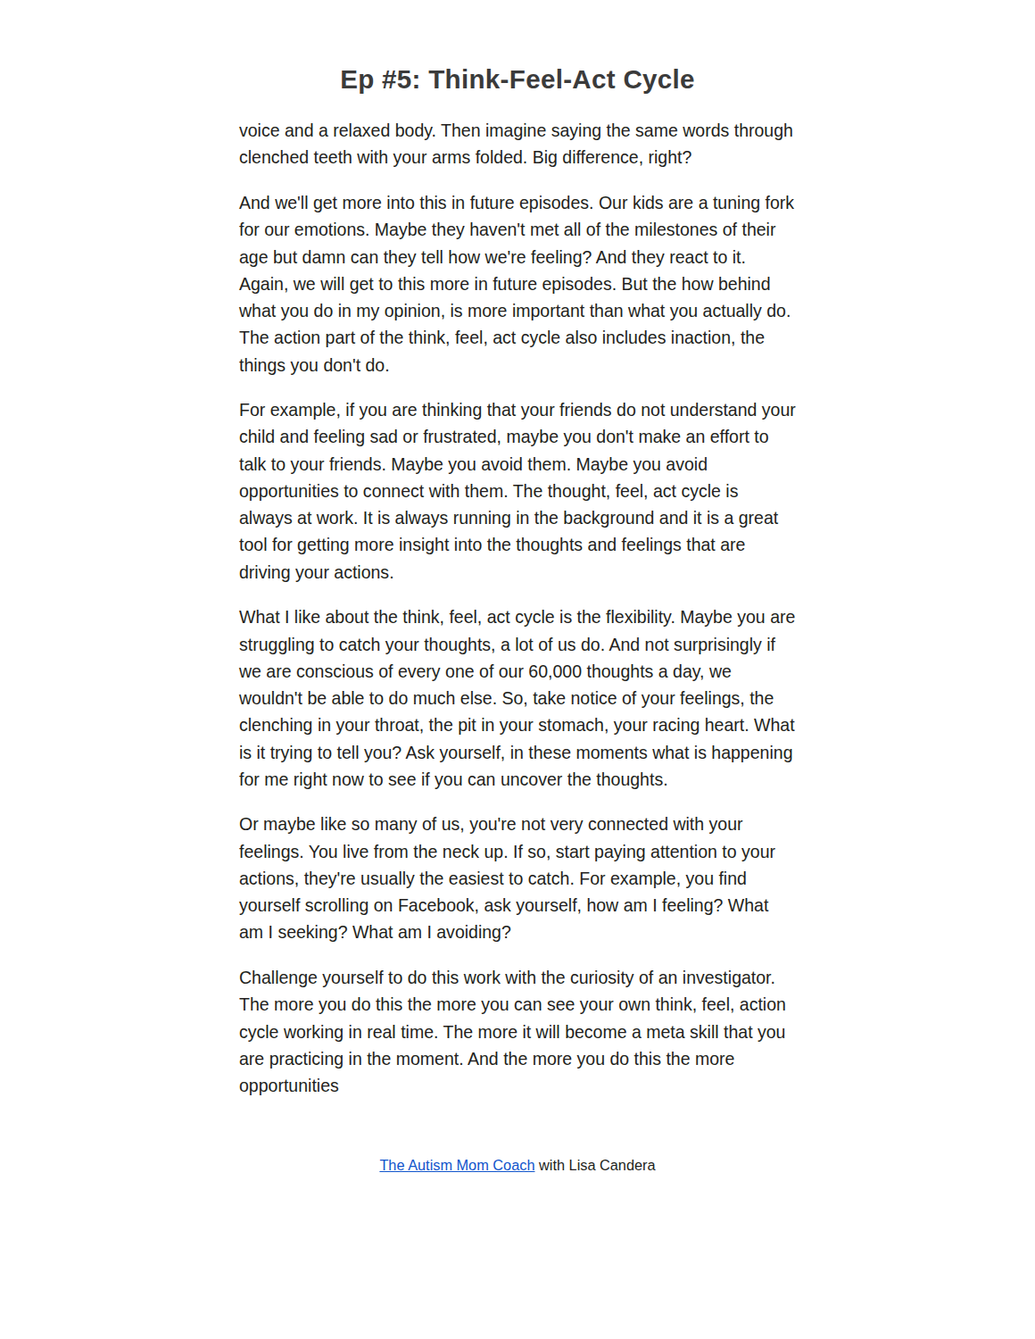Ep #5: Think-Feel-Act Cycle
voice and a relaxed body. Then imagine saying the same words through clenched teeth with your arms folded. Big difference, right?
And we'll get more into this in future episodes. Our kids are a tuning fork for our emotions. Maybe they haven't met all of the milestones of their age but damn can they tell how we're feeling? And they react to it. Again, we will get to this more in future episodes. But the how behind what you do in my opinion, is more important than what you actually do. The action part of the think, feel, act cycle also includes inaction, the things you don't do.
For example, if you are thinking that your friends do not understand your child and feeling sad or frustrated, maybe you don't make an effort to talk to your friends. Maybe you avoid them. Maybe you avoid opportunities to connect with them. The thought, feel, act cycle is always at work. It is always running in the background and it is a great tool for getting more insight into the thoughts and feelings that are driving your actions.
What I like about the think, feel, act cycle is the flexibility. Maybe you are struggling to catch your thoughts, a lot of us do. And not surprisingly if we are conscious of every one of our 60,000 thoughts a day, we wouldn't be able to do much else. So, take notice of your feelings, the clenching in your throat, the pit in your stomach, your racing heart. What is it trying to tell you? Ask yourself, in these moments what is happening for me right now to see if you can uncover the thoughts.
Or maybe like so many of us, you're not very connected with your feelings. You live from the neck up. If so, start paying attention to your actions, they're usually the easiest to catch. For example, you find yourself scrolling on Facebook, ask yourself, how am I feeling? What am I seeking? What am I avoiding?
Challenge yourself to do this work with the curiosity of an investigator. The more you do this the more you can see your own think, feel, action cycle working in real time. The more it will become a meta skill that you are practicing in the moment. And the more you do this the more opportunities
The Autism Mom Coach with Lisa Candera